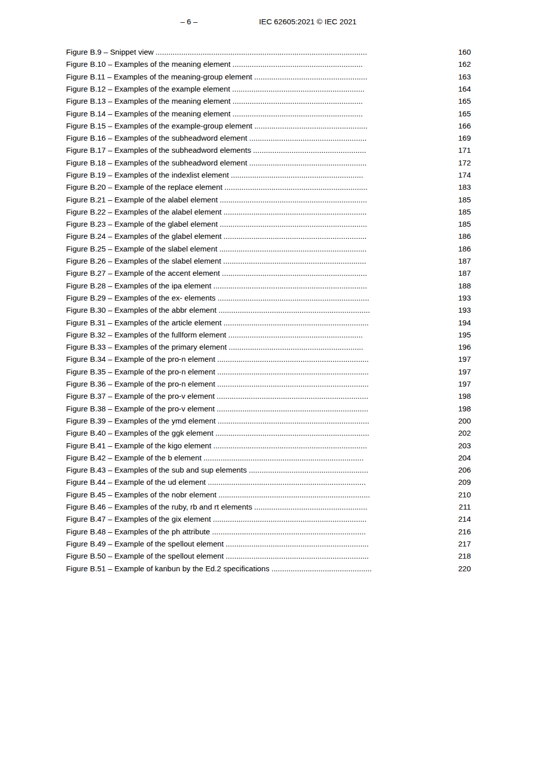– 6 – IEC 62605:2021 © IEC 2021
Figure B.9 – Snippet view................................................................................................... 160
Figure B.10 – Examples of the meaning element............................................................. 162
Figure B.11 – Examples of the meaning-group element..................................................... 163
Figure B.12 – Examples of the example element.............................................................. 164
Figure B.13 – Examples of the meaning element............................................................. 165
Figure B.14 – Examples of the meaning element............................................................. 165
Figure B.15 – Examples of the example-group element..................................................... 166
Figure B.16 – Examples of the subheadword element....................................................... 169
Figure B.17 – Examples of the subheadword elements..................................................... 171
Figure B.18 – Examples of the subheadword element....................................................... 172
Figure B.19 – Examples of the indexlist element.............................................................. 174
Figure B.20 – Example of the replace element................................................................... 183
Figure B.21 – Example of the alabel element..................................................................... 185
Figure B.22 – Examples of the alabel element................................................................... 185
Figure B.23 – Example of the glabel element..................................................................... 185
Figure B.24 – Examples of the glabel element................................................................... 186
Figure B.25 – Example of the slabel element..................................................................... 186
Figure B.26 – Examples of the slabel element................................................................... 187
Figure B.27 – Example of the accent element.................................................................... 187
Figure B.28 – Examples of the ipa element........................................................................ 188
Figure B.29 – Examples of the ex- elements....................................................................... 193
Figure B.30 – Examples of the abbr element....................................................................... 193
Figure B.31 – Examples of the article element.................................................................... 194
Figure B.32 – Examples of the fullform element............................................................... 195
Figure B.33 – Examples of the primary element............................................................... 196
Figure B.34 – Example of the pro-n element....................................................................... 197
Figure B.35 – Example of the pro-n element....................................................................... 197
Figure B.36 – Example of the pro-n element....................................................................... 197
Figure B.37 – Example of the pro-v element....................................................................... 198
Figure B.38 – Example of the pro-v element....................................................................... 198
Figure B.39 – Examples of the ymd element....................................................................... 200
Figure B.40 – Examples of the ggk element........................................................................ 202
Figure B.41 – Example of the kigo element........................................................................ 203
Figure B.42 – Example of the b element........................................................................... 204
Figure B.43 – Examples of the sub and sup elements........................................................ 206
Figure B.44 – Example of the ud element.......................................................................... 209
Figure B.45 – Examples of the nobr element....................................................................... 210
Figure B.46 – Examples of the ruby, rb and rt elements..................................................... 211
Figure B.47 – Examples of the gix element........................................................................ 214
Figure B.48 – Examples of the ph attribute........................................................................ 216
Figure B.49 – Example of the spellout element................................................................... 217
Figure B.50 – Example of the spellout element................................................................... 218
Figure B.51 – Example of kanbun by the Ed.2 specifications............................................... 220